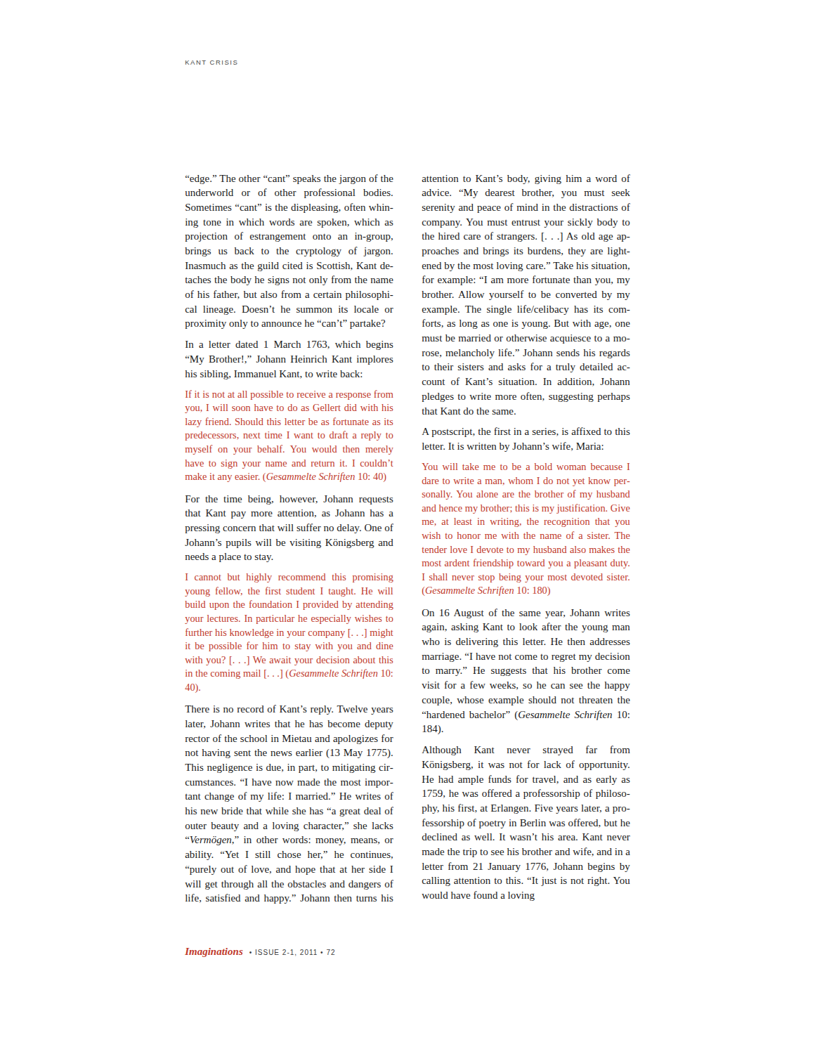Kant Crisis
“edge.” The other “cant” speaks the jargon of the underworld or of other professional bodies. Sometimes “cant” is the displeasing, often whining tone in which words are spoken, which as projection of estrangement onto an in-group, brings us back to the cryptology of jargon. Inasmuch as the guild cited is Scottish, Kant detaches the body he signs not only from the name of his father, but also from a certain philosophical lineage. Doesn’t he summon its locale or proximity only to announce he “can’t” partake?
In a letter dated 1 March 1763, which begins “My Brother!,” Johann Heinrich Kant implores his sibling, Immanuel Kant, to write back:
If it is not at all possible to receive a response from you, I will soon have to do as Gellert did with his lazy friend. Should this letter be as fortunate as its predecessors, next time I want to draft a reply to myself on your behalf. You would then merely have to sign your name and return it. I couldn’t make it any easier. (Gesammelte Schriften 10: 40)
For the time being, however, Johann requests that Kant pay more attention, as Johann has a pressing concern that will suffer no delay. One of Johann’s pupils will be visiting Königsberg and needs a place to stay.
I cannot but highly recommend this promising young fellow, the first student I taught. He will build upon the foundation I provided by attending your lectures. In particular he especially wishes to further his knowledge in your company [. . .] might it be possible for him to stay with you and dine with you? [. . .] We await your decision about this in the coming mail [. . .] (Gesammelte Schriften 10: 40).
There is no record of Kant’s reply. Twelve years later, Johann writes that he has become deputy rector of the school in Mietau and apologizes for not having sent the news earlier (13 May 1775). This negligence is due, in part, to mitigating circumstances. “I have now made the most important change of my life: I married.” He writes of his new bride that while she has “a great deal of outer beauty and a loving character,” she lacks “Vermögen,” in other words: money, means, or ability. “Yet I still chose her,” he continues, “purely out of love, and hope that at her side I will get through all the obstacles and dangers of life, satisfied and happy.” Johann then turns his attention to Kant’s body, giving him a word of advice. “My dearest brother, you must seek serenity and peace of mind in the distractions of company. You must entrust your sickly body to the hired care of strangers. [. . .] As old age approaches and brings its burdens, they are lightened by the most loving care.” Take his situation, for example: “I am more fortunate than you, my brother. Allow yourself to be converted by my example. The single life/celibacy has its comforts, as long as one is young. But with age, one must be married or otherwise acquiesce to a morose, melancholy life.” Johann sends his regards to their sisters and asks for a truly detailed account of Kant’s situation. In addition, Johann pledges to write more often, suggesting perhaps that Kant do the same.
A postscript, the first in a series, is affixed to this letter. It is written by Johann’s wife, Maria:
You will take me to be a bold woman because I dare to write a man, whom I do not yet know personally. You alone are the brother of my husband and hence my brother; this is my justification. Give me, at least in writing, the recognition that you wish to honor me with the name of a sister. The tender love I devote to my husband also makes the most ardent friendship toward you a pleasant duty. I shall never stop being your most devoted sister. (Gesammelte Schriften 10: 180)
On 16 August of the same year, Johann writes again, asking Kant to look after the young man who is delivering this letter. He then addresses marriage. “I have not come to regret my decision to marry.” He suggests that his brother come visit for a few weeks, so he can see the happy couple, whose example should not threaten the “hardened bachelor” (Gesammelte Schriften 10: 184).
Although Kant never strayed far from Königsberg, it was not for lack of opportunity. He had ample funds for travel, and as early as 1759, he was offered a professorship of philosophy, his first, at Erlangen. Five years later, a professorship of poetry in Berlin was offered, but he declined as well. It wasn’t his area. Kant never made the trip to see his brother and wife, and in a letter from 21 January 1776, Johann begins by calling attention to this. “It just is not right. You would have found a loving
Imaginations • Issue 2-1, 2011 • 72